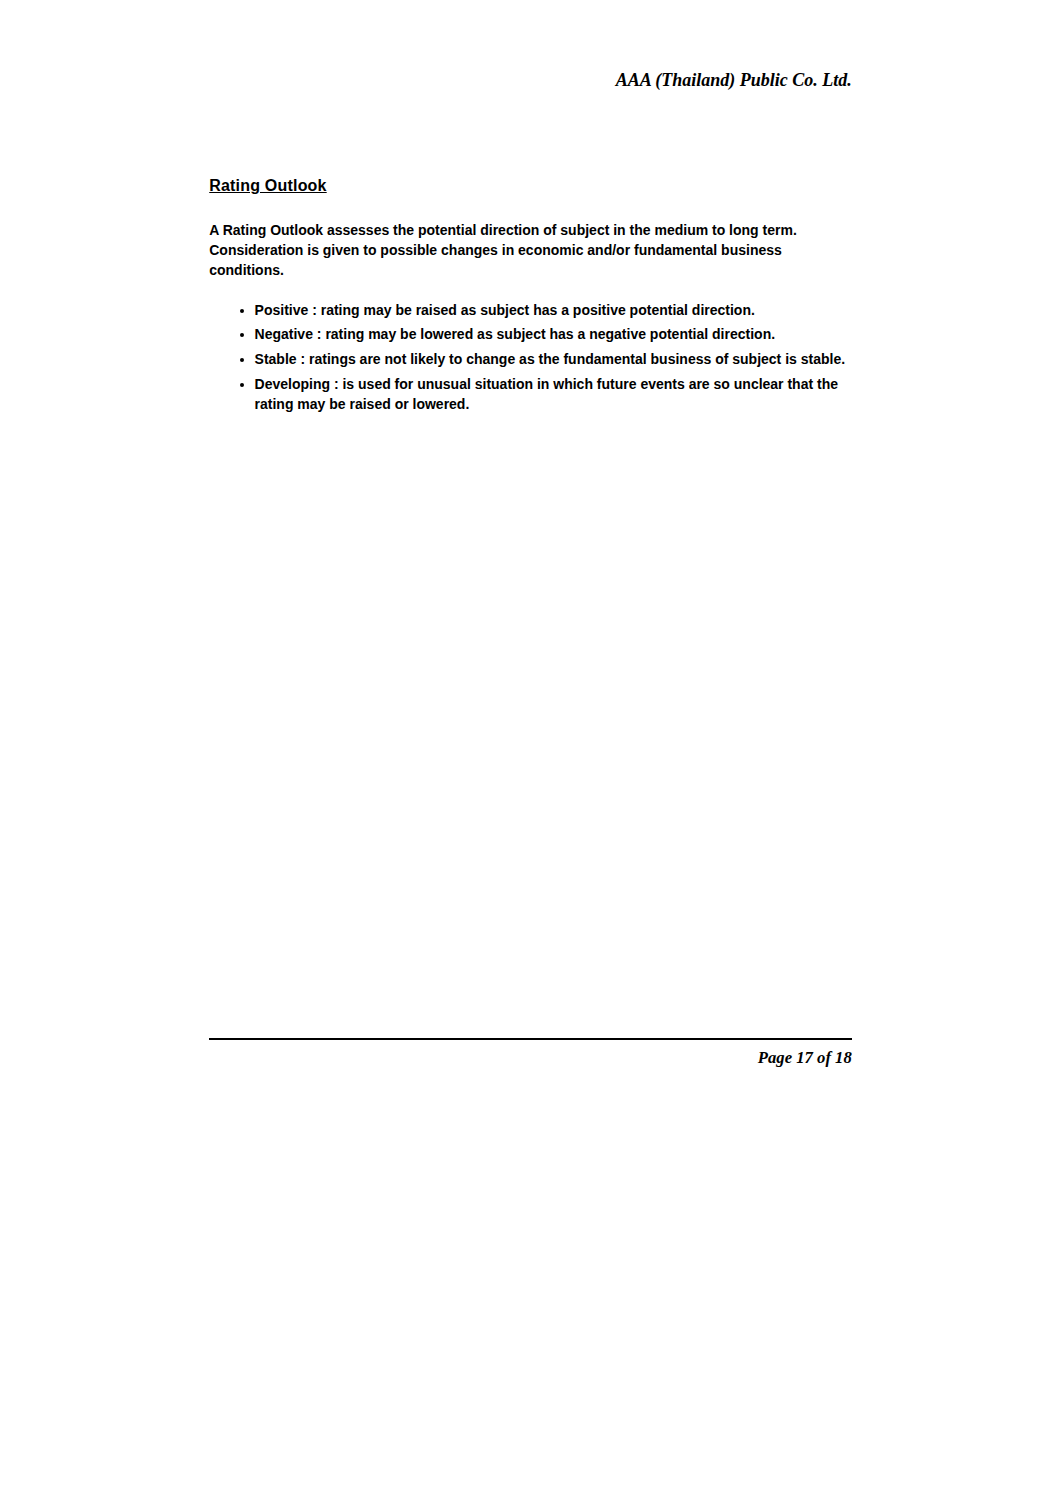AAA (Thailand) Public Co. Ltd.
Rating Outlook
A Rating Outlook assesses the potential direction of subject in the medium to long term. Consideration is given to possible changes in economic and/or fundamental business conditions.
Positive : rating may be raised as subject has a positive potential direction.
Negative : rating may be lowered as subject has a negative potential direction.
Stable : ratings are not likely to change as the fundamental business of subject is stable.
Developing : is used for unusual situation in which future events are so unclear that the rating may be raised or lowered.
Page 17 of 18